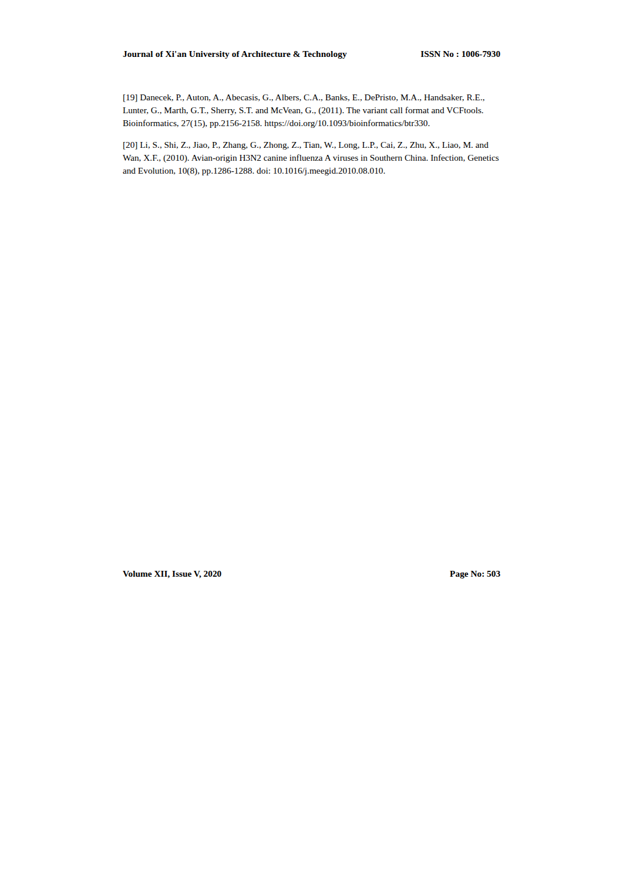Journal of Xi'an University of Architecture & Technology ISSN No : 1006-7930
[19] Danecek, P., Auton, A., Abecasis, G., Albers, C.A., Banks, E., DePristo, M.A., Handsaker, R.E., Lunter, G., Marth, G.T., Sherry, S.T. and McVean, G., (2011). The variant call format and VCFtools. Bioinformatics, 27(15), pp.2156-2158. https://doi.org/10.1093/bioinformatics/btr330.
[20] Li, S., Shi, Z., Jiao, P., Zhang, G., Zhong, Z., Tian, W., Long, L.P., Cai, Z., Zhu, X., Liao, M. and Wan, X.F., (2010). Avian-origin H3N2 canine influenza A viruses in Southern China. Infection, Genetics and Evolution, 10(8), pp.1286-1288. doi: 10.1016/j.meegid.2010.08.010.
Volume XII, Issue V, 2020 Page No: 503